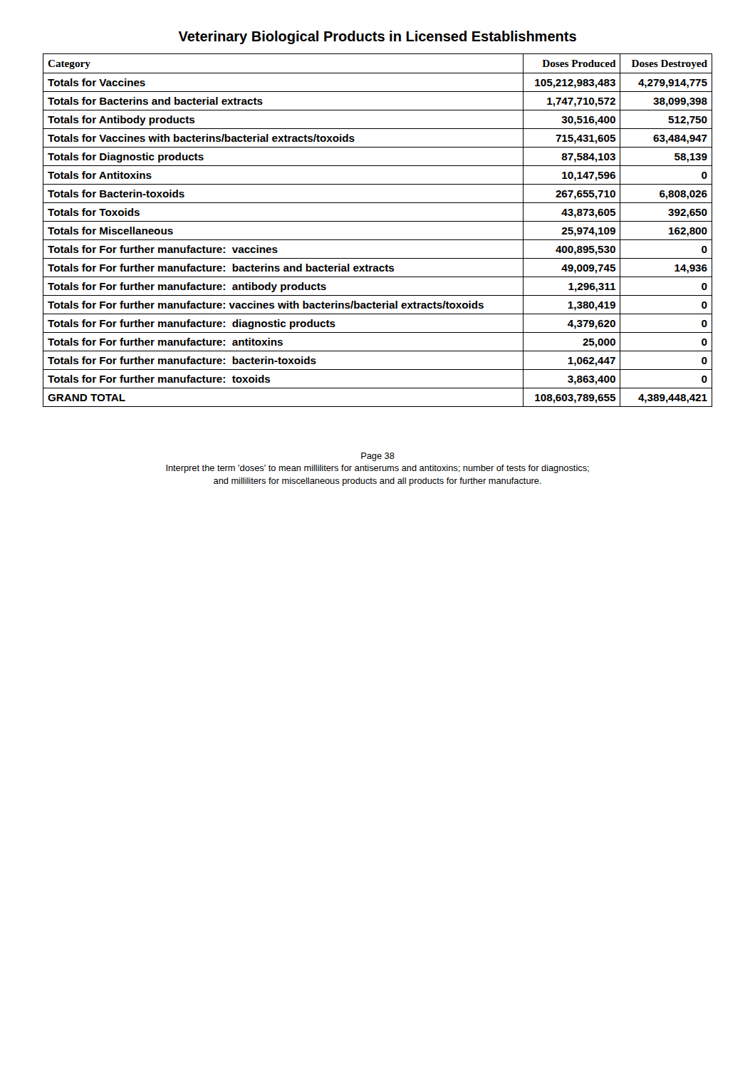Veterinary Biological Products in Licensed Establishments
| Category | Doses Produced | Doses Destroyed |
| --- | --- | --- |
| Totals for Vaccines | 105,212,983,483 | 4,279,914,775 |
| Totals for Bacterins and bacterial extracts | 1,747,710,572 | 38,099,398 |
| Totals for Antibody products | 30,516,400 | 512,750 |
| Totals for Vaccines with bacterins/bacterial extracts/toxoids | 715,431,605 | 63,484,947 |
| Totals for Diagnostic products | 87,584,103 | 58,139 |
| Totals for Antitoxins | 10,147,596 | 0 |
| Totals for Bacterin-toxoids | 267,655,710 | 6,808,026 |
| Totals for Toxoids | 43,873,605 | 392,650 |
| Totals for Miscellaneous | 25,974,109 | 162,800 |
| Totals for For further manufacture: vaccines | 400,895,530 | 0 |
| Totals for For further manufacture: bacterins and bacterial extracts | 49,009,745 | 14,936 |
| Totals for For further manufacture: antibody products | 1,296,311 | 0 |
| Totals for For further manufacture: vaccines with bacterins/bacterial extracts/toxoids | 1,380,419 | 0 |
| Totals for For further manufacture: diagnostic products | 4,379,620 | 0 |
| Totals for For further manufacture: antitoxins | 25,000 | 0 |
| Totals for For further manufacture: bacterin-toxoids | 1,062,447 | 0 |
| Totals for For further manufacture: toxoids | 3,863,400 | 0 |
| GRAND TOTAL | 108,603,789,655 | 4,389,448,421 |
Page 38
Interpret the term 'doses' to mean milliliters for antiserums and antitoxins; number of tests for diagnostics;
and milliliters for miscellaneous products and all products for further manufacture.